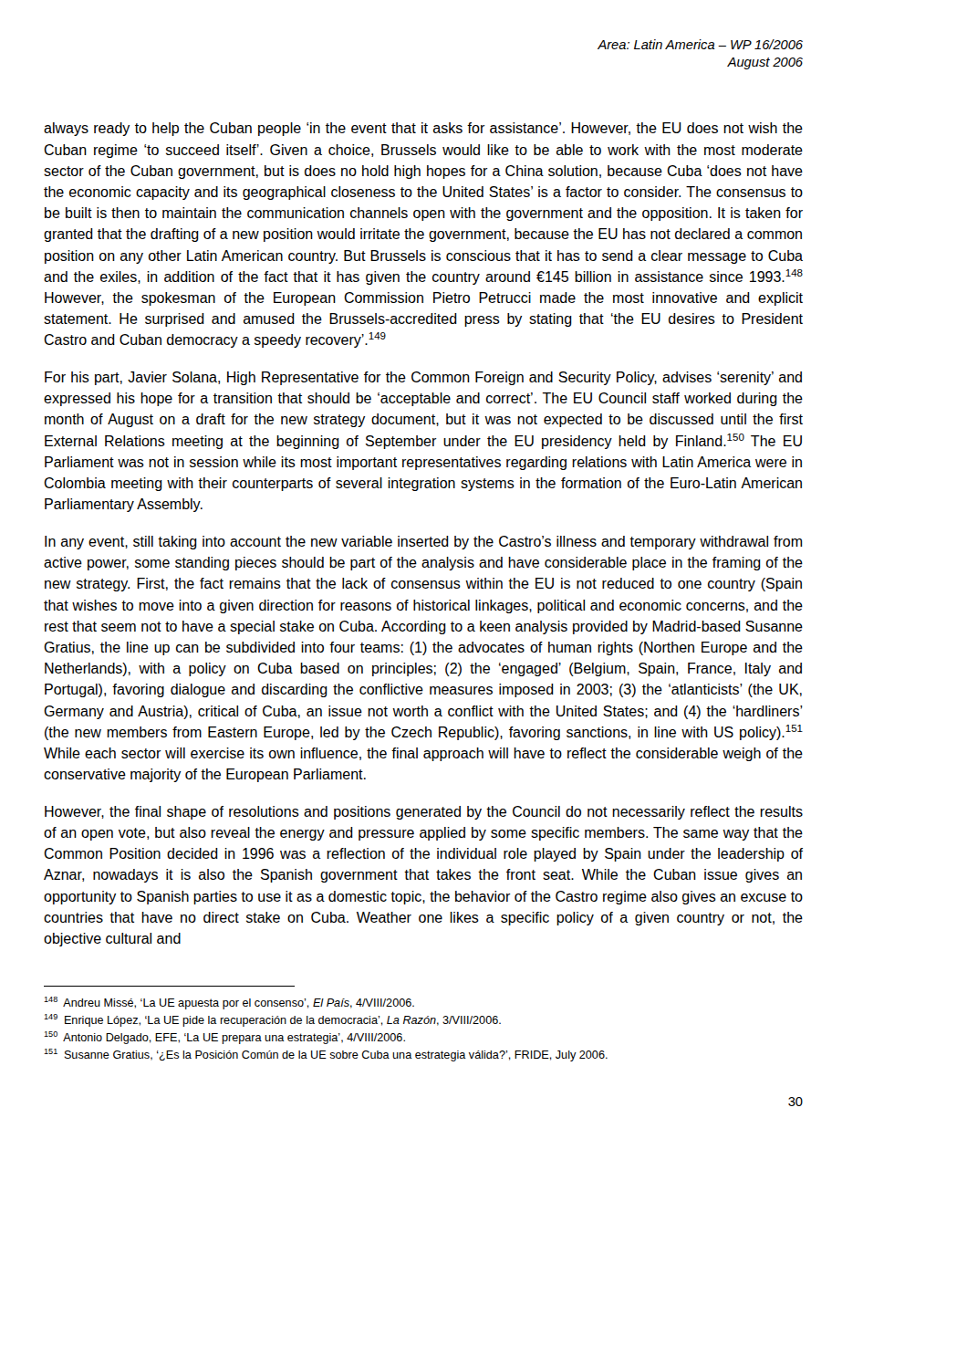Area: Latin America – WP 16/2006
August 2006
always ready to help the Cuban people ‘in the event that it asks for assistance’. However, the EU does not wish the Cuban regime ‘to succeed itself’. Given a choice, Brussels would like to be able to work with the most moderate sector of the Cuban government, but is does no hold high hopes for a China solution, because Cuba ‘does not have the economic capacity and its geographical closeness to the United States’ is a factor to consider. The consensus to be built is then to maintain the communication channels open with the government and the opposition. It is taken for granted that the drafting of a new position would irritate the government, because the EU has not declared a common position on any other Latin American country. But Brussels is conscious that it has to send a clear message to Cuba and the exiles, in addition of the fact that it has given the country around €145 billion in assistance since 1993.148 However, the spokesman of the European Commission Pietro Petrucci made the most innovative and explicit statement. He surprised and amused the Brussels-accredited press by stating that ‘the EU desires to President Castro and Cuban democracy a speedy recovery’.149
For his part, Javier Solana, High Representative for the Common Foreign and Security Policy, advises ‘serenity’ and expressed his hope for a transition that should be ‘acceptable and correct’. The EU Council staff worked during the month of August on a draft for the new strategy document, but it was not expected to be discussed until the first External Relations meeting at the beginning of September under the EU presidency held by Finland.150 The EU Parliament was not in session while its most important representatives regarding relations with Latin America were in Colombia meeting with their counterparts of several integration systems in the formation of the Euro-Latin American Parliamentary Assembly.
In any event, still taking into account the new variable inserted by the Castro’s illness and temporary withdrawal from active power, some standing pieces should be part of the analysis and have considerable place in the framing of the new strategy. First, the fact remains that the lack of consensus within the EU is not reduced to one country (Spain that wishes to move into a given direction for reasons of historical linkages, political and economic concerns, and the rest that seem not to have a special stake on Cuba. According to a keen analysis provided by Madrid-based Susanne Gratius, the line up can be subdivided into four teams: (1) the advocates of human rights (Northen Europe and the Netherlands), with a policy on Cuba based on principles; (2) the ‘engaged’ (Belgium, Spain, France, Italy and Portugal), favoring dialogue and discarding the conflictive measures imposed in 2003; (3) the ‘atlanticists’ (the UK, Germany and Austria), critical of Cuba, an issue not worth a conflict with the United States; and (4) the ‘hardliners’ (the new members from Eastern Europe, led by the Czech Republic), favoring sanctions, in line with US policy).151 While each sector will exercise its own influence, the final approach will have to reflect the considerable weigh of the conservative majority of the European Parliament.
However, the final shape of resolutions and positions generated by the Council do not necessarily reflect the results of an open vote, but also reveal the energy and pressure applied by some specific members. The same way that the Common Position decided in 1996 was a reflection of the individual role played by Spain under the leadership of Aznar, nowadays it is also the Spanish government that takes the front seat. While the Cuban issue gives an opportunity to Spanish parties to use it as a domestic topic, the behavior of the Castro regime also gives an excuse to countries that have no direct stake on Cuba. Weather one likes a specific policy of a given country or not, the objective cultural and
148 Andreu Missé, ‘La UE apuesta por el consenso’, El País, 4/VIII/2006.
149 Enrique López, ‘La UE pide la recuperación de la democracia’, La Razón, 3/VIII/2006.
150 Antonio Delgado, EFE, ‘La UE prepara una estrategia’, 4/VIII/2006.
151 Susanne Gratius, ‘¿Es la Posición Común de la UE sobre Cuba una estrategia válida?’, FRIDE, July 2006.
30